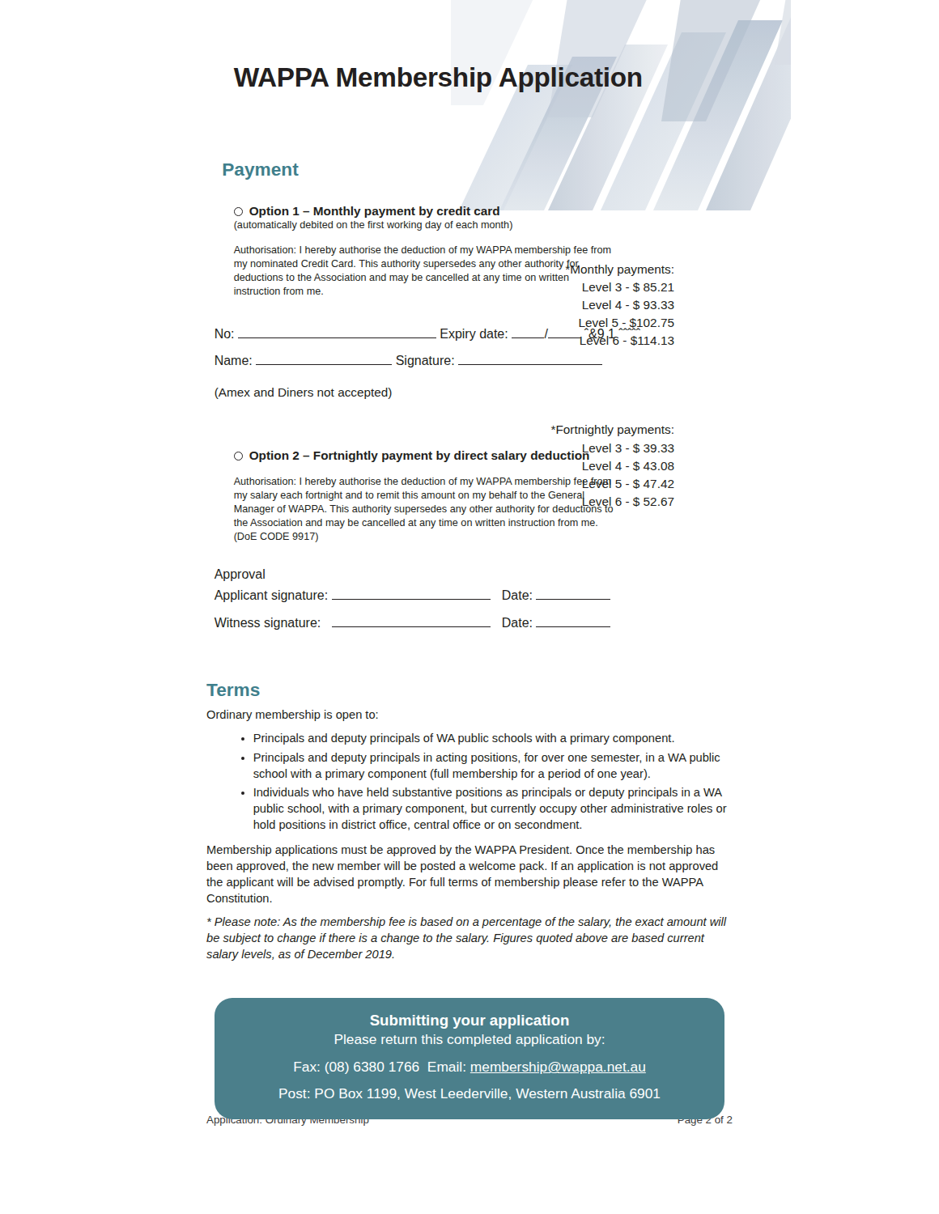WAPPA Membership Application
Payment
Option 1 – Monthly payment by credit card
(automatically debited on the first working day of each month)
Authorisation: I hereby authorise the deduction of my WAPPA membership fee from my nominated Credit Card. This authority supersedes any other authority for deductions to the Association and may be cancelled at any time on written instruction from me.
*Monthly payments:
Level 3 - $ 85.21
Level 4 - $ 93.33
Level 5 - $102.75
Level 6 - $114.13
No: Expiry date: / ˆ&9 1 ˆˆˆˆˆ
Name: Signature:
(Amex and Diners not accepted)
Option 2 – Fortnightly payment by direct salary deduction
Authorisation: I hereby authorise the deduction of my WAPPA membership fee from my salary each fortnight and to remit this amount on my behalf to the General Manager of WAPPA. This authority supersedes any other authority for deductions to the Association and may be cancelled at any time on written instruction from me. (DoE CODE 9917)
*Fortnightly payments:
Level 3 - $ 39.33
Level 4 - $ 43.08
Level 5 - $ 47.42
Level 6 - $ 52.67
Approval
Applicant signature: Date:
Witness signature: Date:
Terms
Ordinary membership is open to:
Principals and deputy principals of WA public schools with a primary component.
Principals and deputy principals in acting positions, for over one semester, in a WA public school with a primary component (full membership for a period of one year).
Individuals who have held substantive positions as principals or deputy principals in a WA public school, with a primary component, but currently occupy other administrative roles or hold positions in district office, central office or on secondment.
Membership applications must be approved by the WAPPA President. Once the membership has been approved, the new member will be posted a welcome pack. If an application is not approved the applicant will be advised promptly. For full terms of membership please refer to the WAPPA Constitution.
* Please note: As the membership fee is based on a percentage of the salary, the exact amount will be subject to change if there is a change to the salary. Figures quoted above are based current salary levels, as of December 2019.
Submitting your application
Please return this completed application by:
Fax: (08) 6380 1766 Email: membership@wappa.net.au
Post: PO Box 1199, West Leederville, Western Australia 6901
Application: Ordinary Membership Page 2 of 2